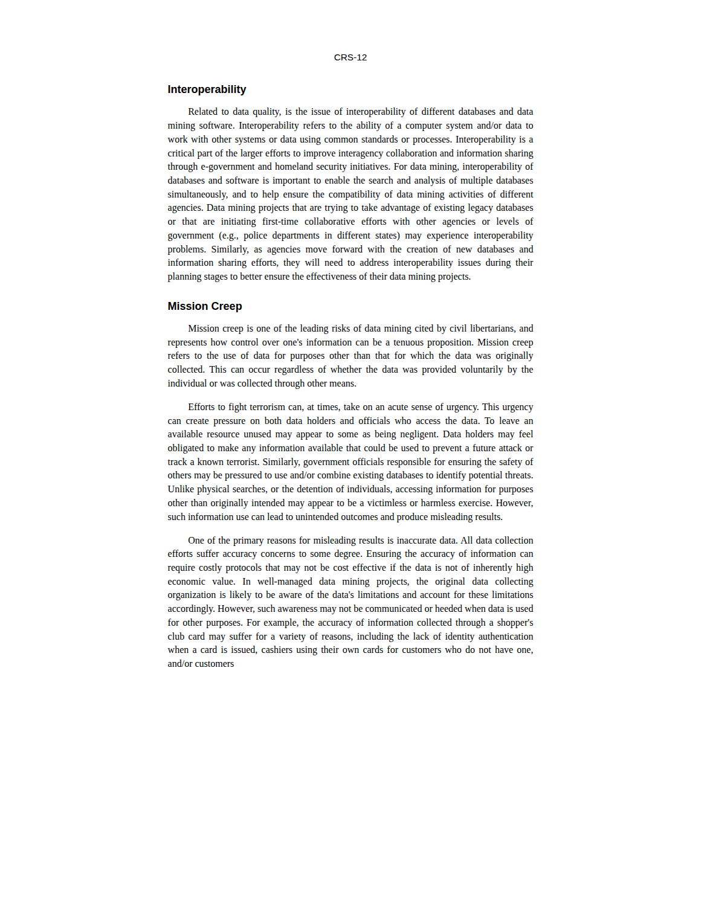CRS-12
Interoperability
Related to data quality, is the issue of interoperability of different databases and data mining software. Interoperability refers to the ability of a computer system and/or data to work with other systems or data using common standards or processes. Interoperability is a critical part of the larger efforts to improve interagency collaboration and information sharing through e-government and homeland security initiatives. For data mining, interoperability of databases and software is important to enable the search and analysis of multiple databases simultaneously, and to help ensure the compatibility of data mining activities of different agencies. Data mining projects that are trying to take advantage of existing legacy databases or that are initiating first-time collaborative efforts with other agencies or levels of government (e.g., police departments in different states) may experience interoperability problems. Similarly, as agencies move forward with the creation of new databases and information sharing efforts, they will need to address interoperability issues during their planning stages to better ensure the effectiveness of their data mining projects.
Mission Creep
Mission creep is one of the leading risks of data mining cited by civil libertarians, and represents how control over one's information can be a tenuous proposition. Mission creep refers to the use of data for purposes other than that for which the data was originally collected. This can occur regardless of whether the data was provided voluntarily by the individual or was collected through other means.
Efforts to fight terrorism can, at times, take on an acute sense of urgency. This urgency can create pressure on both data holders and officials who access the data. To leave an available resource unused may appear to some as being negligent. Data holders may feel obligated to make any information available that could be used to prevent a future attack or track a known terrorist. Similarly, government officials responsible for ensuring the safety of others may be pressured to use and/or combine existing databases to identify potential threats. Unlike physical searches, or the detention of individuals, accessing information for purposes other than originally intended may appear to be a victimless or harmless exercise. However, such information use can lead to unintended outcomes and produce misleading results.
One of the primary reasons for misleading results is inaccurate data. All data collection efforts suffer accuracy concerns to some degree. Ensuring the accuracy of information can require costly protocols that may not be cost effective if the data is not of inherently high economic value. In well-managed data mining projects, the original data collecting organization is likely to be aware of the data's limitations and account for these limitations accordingly. However, such awareness may not be communicated or heeded when data is used for other purposes. For example, the accuracy of information collected through a shopper's club card may suffer for a variety of reasons, including the lack of identity authentication when a card is issued, cashiers using their own cards for customers who do not have one, and/or customers